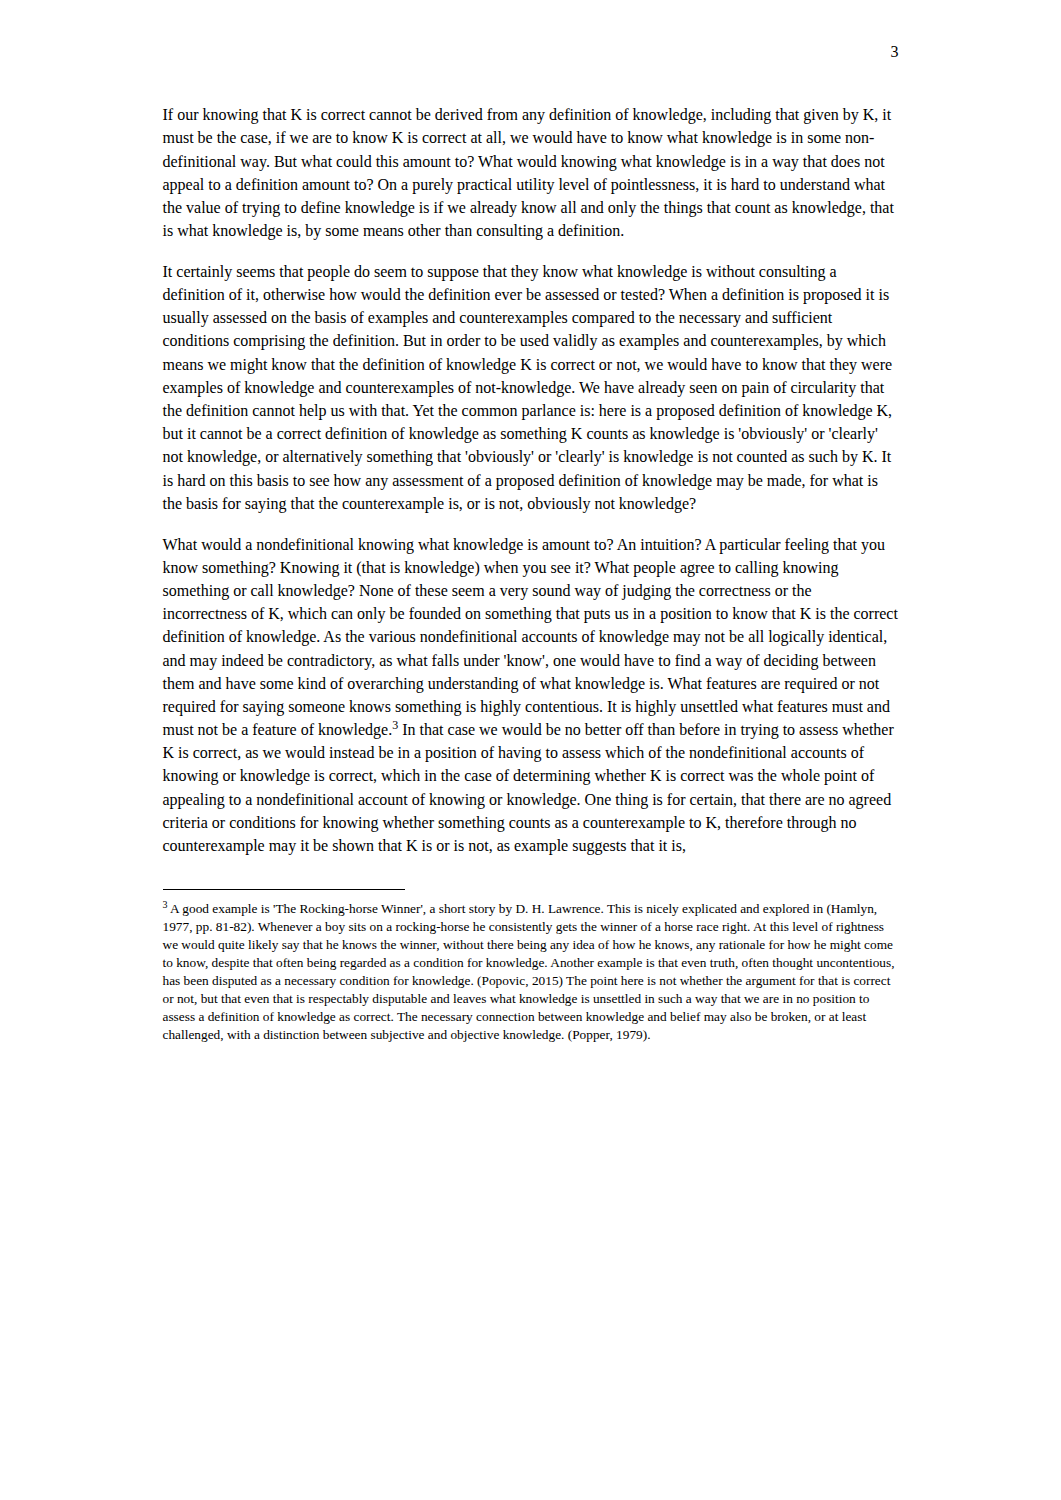3
If our knowing that K is correct cannot be derived from any definition of knowledge, including that given by K, it must be the case, if we are to know K is correct at all, we would have to know what knowledge is in some non-definitional way. But what could this amount to? What would knowing what knowledge is in a way that does not appeal to a definition amount to? On a purely practical utility level of pointlessness, it is hard to understand what the value of trying to define knowledge is if we already know all and only the things that count as knowledge, that is what knowledge is, by some means other than consulting a definition.
It certainly seems that people do seem to suppose that they know what knowledge is without consulting a definition of it, otherwise how would the definition ever be assessed or tested? When a definition is proposed it is usually assessed on the basis of examples and counterexamples compared to the necessary and sufficient conditions comprising the definition. But in order to be used validly as examples and counterexamples, by which means we might know that the definition of knowledge K is correct or not, we would have to know that they were examples of knowledge and counterexamples of not-knowledge. We have already seen on pain of circularity that the definition cannot help us with that. Yet the common parlance is: here is a proposed definition of knowledge K, but it cannot be a correct definition of knowledge as something K counts as knowledge is 'obviously' or 'clearly' not knowledge, or alternatively something that 'obviously' or 'clearly' is knowledge is not counted as such by K. It is hard on this basis to see how any assessment of a proposed definition of knowledge may be made, for what is the basis for saying that the counterexample is, or is not, obviously not knowledge?
What would a nondefinitional knowing what knowledge is amount to? An intuition? A particular feeling that you know something? Knowing it (that is knowledge) when you see it? What people agree to calling knowing something or call knowledge? None of these seem a very sound way of judging the correctness or the incorrectness of K, which can only be founded on something that puts us in a position to know that K is the correct definition of knowledge. As the various nondefinitional accounts of knowledge may not be all logically identical, and may indeed be contradictory, as what falls under 'know', one would have to find a way of deciding between them and have some kind of overarching understanding of what knowledge is. What features are required or not required for saying someone knows something is highly contentious. It is highly unsettled what features must and must not be a feature of knowledge.3 In that case we would be no better off than before in trying to assess whether K is correct, as we would instead be in a position of having to assess which of the nondefinitional accounts of knowing or knowledge is correct, which in the case of determining whether K is correct was the whole point of appealing to a nondefinitional account of knowing or knowledge. One thing is for certain, that there are no agreed criteria or conditions for knowing whether something counts as a counterexample to K, therefore through no counterexample may it be shown that K is or is not, as example suggests that it is,
3 A good example is 'The Rocking-horse Winner', a short story by D. H. Lawrence. This is nicely explicated and explored in (Hamlyn, 1977, pp. 81-82). Whenever a boy sits on a rocking-horse he consistently gets the winner of a horse race right. At this level of rightness we would quite likely say that he knows the winner, without there being any idea of how he knows, any rationale for how he might come to know, despite that often being regarded as a condition for knowledge. Another example is that even truth, often thought uncontentious, has been disputed as a necessary condition for knowledge. (Popovic, 2015) The point here is not whether the argument for that is correct or not, but that even that is respectably disputable and leaves what knowledge is unsettled in such a way that we are in no position to assess a definition of knowledge as correct. The necessary connection between knowledge and belief may also be broken, or at least challenged, with a distinction between subjective and objective knowledge. (Popper, 1979).